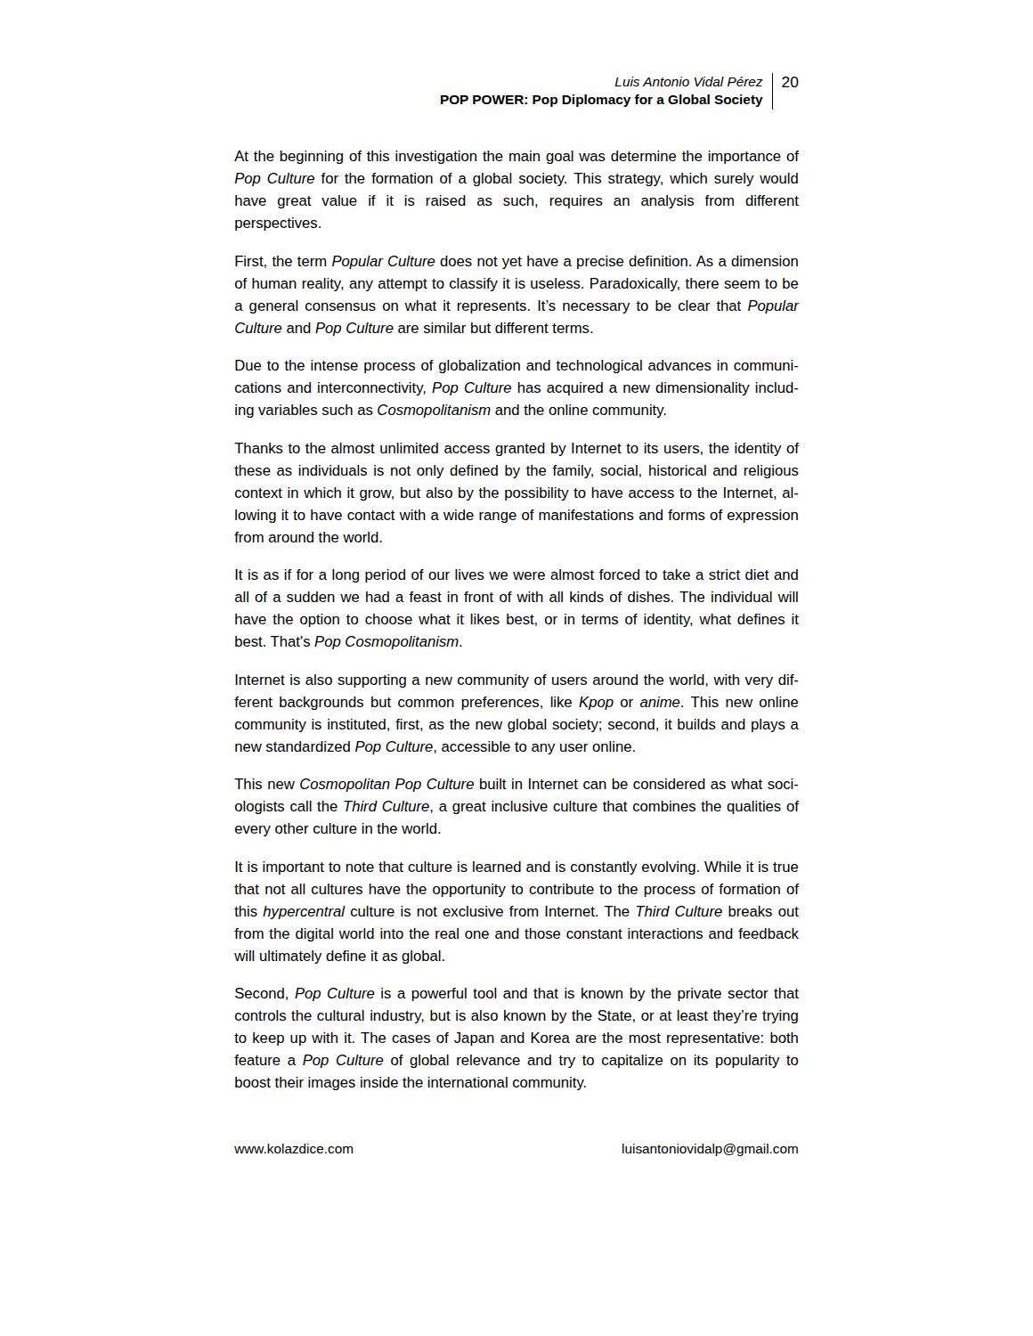Luis Antonio Vidal Pérez
POP POWER: Pop Diplomacy for a Global Society
20
At the beginning of this investigation the main goal was determine the importance of Pop Culture for the formation of a global society. This strategy, which surely would have great value if it is raised as such, requires an analysis from different perspectives.
First, the term Popular Culture does not yet have a precise definition. As a dimension of human reality, any attempt to classify it is useless. Paradoxically, there seem to be a general consensus on what it represents. It’s necessary to be clear that Popular Culture and Pop Culture are similar but different terms.
Due to the intense process of globalization and technological advances in communications and interconnectivity, Pop Culture has acquired a new dimensionality including variables such as Cosmopolitanism and the online community.
Thanks to the almost unlimited access granted by Internet to its users, the identity of these as individuals is not only defined by the family, social, historical and religious context in which it grow, but also by the possibility to have access to the Internet, allowing it to have contact with a wide range of manifestations and forms of expression from around the world.
It is as if for a long period of our lives we were almost forced to take a strict diet and all of a sudden we had a feast in front of with all kinds of dishes. The individual will have the option to choose what it likes best, or in terms of identity, what defines it best. That's Pop Cosmopolitanism.
Internet is also supporting a new community of users around the world, with very different backgrounds but common preferences, like Kpop or anime. This new online community is instituted, first, as the new global society; second, it builds and plays a new standardized Pop Culture, accessible to any user online.
This new Cosmopolitan Pop Culture built in Internet can be considered as what sociologists call the Third Culture, a great inclusive culture that combines the qualities of every other culture in the world.
It is important to note that culture is learned and is constantly evolving. While it is true that not all cultures have the opportunity to contribute to the process of formation of this hypercentral culture is not exclusive from Internet. The Third Culture breaks out from the digital world into the real one and those constant interactions and feedback will ultimately define it as global.
Second, Pop Culture is a powerful tool and that is known by the private sector that controls the cultural industry, but is also known by the State, or at least they’re trying to keep up with it. The cases of Japan and Korea are the most representative: both feature a Pop Culture of global relevance and try to capitalize on its popularity to boost their images inside the international community.
www.kolazdice.com luisantoniovidalp@gmail.com